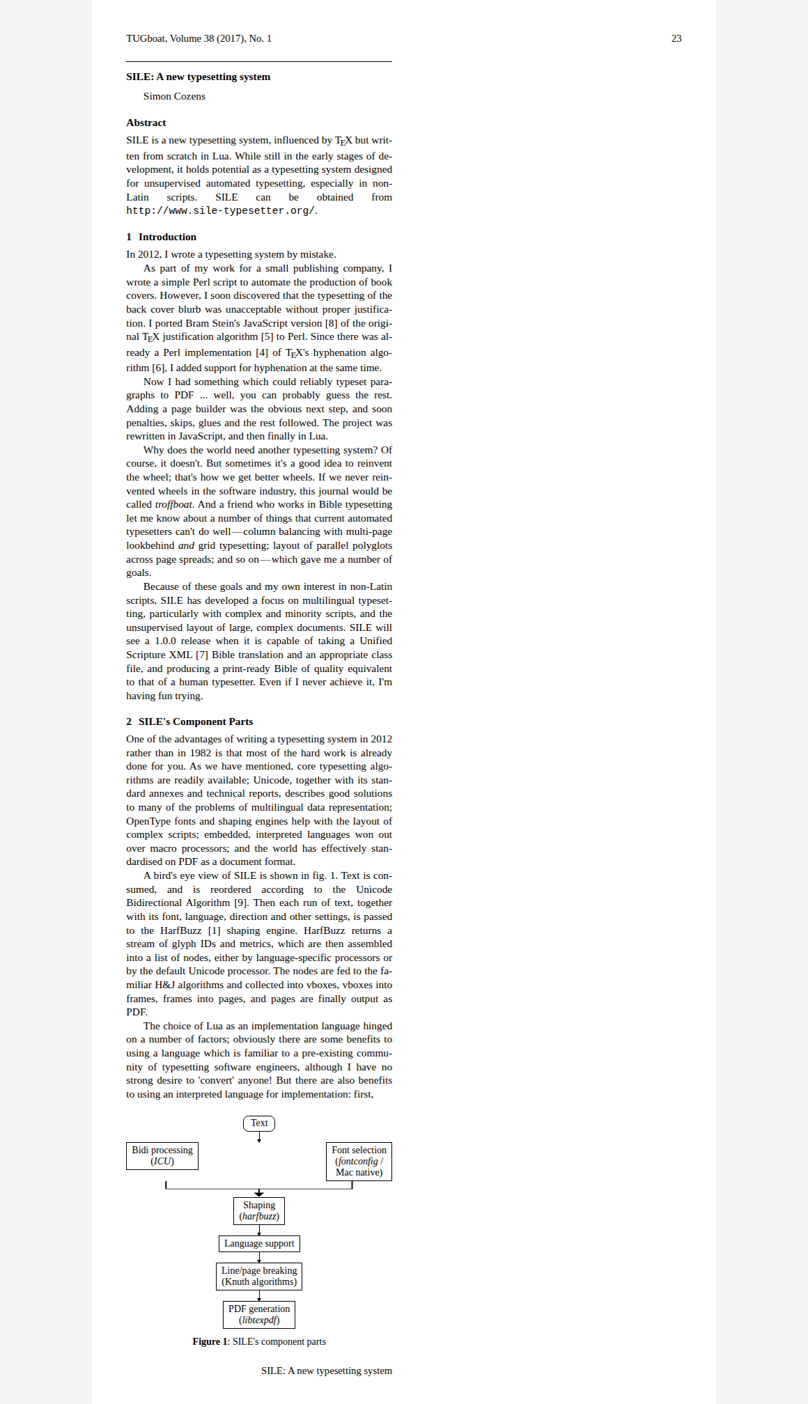TUGboat, Volume 38 (2017), No. 1
23
SILE: A new typesetting system
Simon Cozens
Abstract
SILE is a new typesetting system, influenced by Te X but written from scratch in Lua. While still in the early stages of development, it holds potential as a typesetting system designed for unsupervised automated typesetting, especially in non-Latin scripts. SILE can be obtained from http://www.sile-typesetter.org/.
1 Introduction
In 2012, I wrote a typesetting system by mistake.
As part of my work for a small publishing company, I wrote a simple Perl script to automate the production of book covers. However, I soon discovered that the typesetting of the back cover blurb was unacceptable without proper justification. I ported Bram Stein's JavaScript version [8] of the original Te X justification algorithm [5] to Perl. Since there was already a Perl implementation [4] of Te X's hyphenation algorithm [6], I added support for hyphenation at the same time.
Now I had something which could reliably typeset paragraphs to PDF ... well, you can probably guess the rest. Adding a page builder was the obvious next step, and soon penalties, skips, glues and the rest followed. The project was rewritten in JavaScript, and then finally in Lua.
Why does the world need another typesetting system? Of course, it doesn't. But sometimes it's a good idea to reinvent the wheel; that's how we get better wheels. If we never reinvented wheels in the software industry, this journal would be called troffboat. And a friend who works in Bible typesetting let me know about a number of things that current automated typesetters can't do well — column balancing with multi-page lookbehind and grid typesetting; layout of parallel polyglots across page spreads; and so on — which gave me a number of goals.
Because of these goals and my own interest in non-Latin scripts, SILE has developed a focus on multilingual typesetting, particularly with complex and minority scripts, and the unsupervised layout of large, complex documents. SILE will see a 1.0.0 release when it is capable of taking a Unified Scripture XML [7] Bible translation and an appropriate class file, and producing a print-ready Bible of quality equivalent to that of a human typesetter. Even if I never achieve it, I'm having fun trying.
2 SILE's Component Parts
One of the advantages of writing a typesetting system in 2012 rather than in 1982 is that most of the hard work is already done for you. As we have mentioned, core typesetting algorithms are readily available; Unicode, together with its standard annexes and technical reports, describes good solutions to many of the problems of multilingual data representation; OpenType fonts and shaping engines help with the layout of complex scripts; embedded, interpreted languages won out over macro processors; and the world has effectively standardised on PDF as a document format.
A bird's eye view of SILE is shown in fig. 1. Text is consumed, and is reordered according to the Unicode Bidirectional Algorithm [9]. Then each run of text, together with its font, language, direction and other settings, is passed to the HarfBuzz [1] shaping engine. HarfBuzz returns a stream of glyph IDs and metrics, which are then assembled into a list of nodes, either by language-specific processors or by the default Unicode processor. The nodes are fed to the familiar H&J algorithms and collected into vboxes, vboxes into frames, frames into pages, and pages are finally output as PDF.
The choice of Lua as an implementation language hinged on a number of factors; obviously there are some benefits to using a language which is familiar to a pre-existing community of typesetting software engineers, although I have no strong desire to 'convert' anyone! But there are also benefits to using an interpreted language for implementation: first,
Text
Bidi processing
(ICU)
Font selection
(fontconfig /
Mac native)
Shaping
(harfbuzz)
Language support
Line/page breaking
(Knuth algorithms)
PDF generation
(libtexpdf)
Figure 1: SILE's component parts
SILE: A new typesetting system